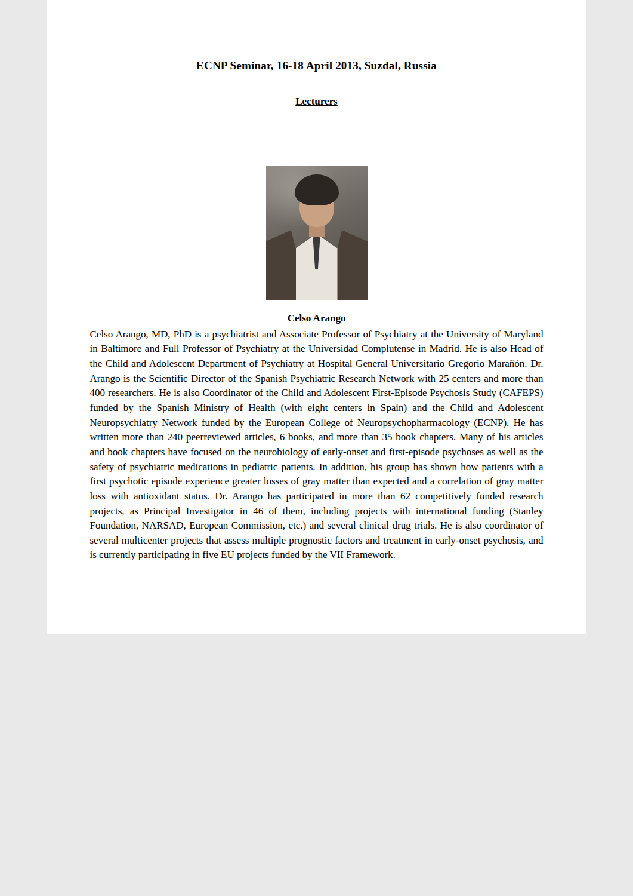ECNP Seminar, 16-18 April 2013, Suzdal, Russia
Lecturers
Celso Arango
Celso Arango, MD, PhD is a psychiatrist and Associate Professor of Psychiatry at the University of Maryland in Baltimore and Full Professor of Psychiatry at the Universidad Complutense in Madrid. He is also Head of the Child and Adolescent Department of Psychiatry at Hospital General Universitario Gregorio Marañón. Dr. Arango is the Scientific Director of the Spanish Psychiatric Research Network with 25 centers and more than 400 researchers. He is also Coordinator of the Child and Adolescent First-Episode Psychosis Study (CAFEPS) funded by the Spanish Ministry of Health (with eight centers in Spain) and the Child and Adolescent Neuropsychiatry Network funded by the European College of Neuropsychopharmacology (ECNP). He has written more than 240 peerreviewed articles, 6 books, and more than 35 book chapters. Many of his articles and book chapters have focused on the neurobiology of early-onset and first-episode psychoses as well as the safety of psychiatric medications in pediatric patients. In addition, his group has shown how patients with a first psychotic episode experience greater losses of gray matter than expected and a correlation of gray matter loss with antioxidant status. Dr. Arango has participated in more than 62 competitively funded research projects, as Principal Investigator in 46 of them, including projects with international funding (Stanley Foundation, NARSAD, European Commission, etc.) and several clinical drug trials. He is also coordinator of several multicenter projects that assess multiple prognostic factors and treatment in early-onset psychosis, and is currently participating in five EU projects funded by the VII Framework.